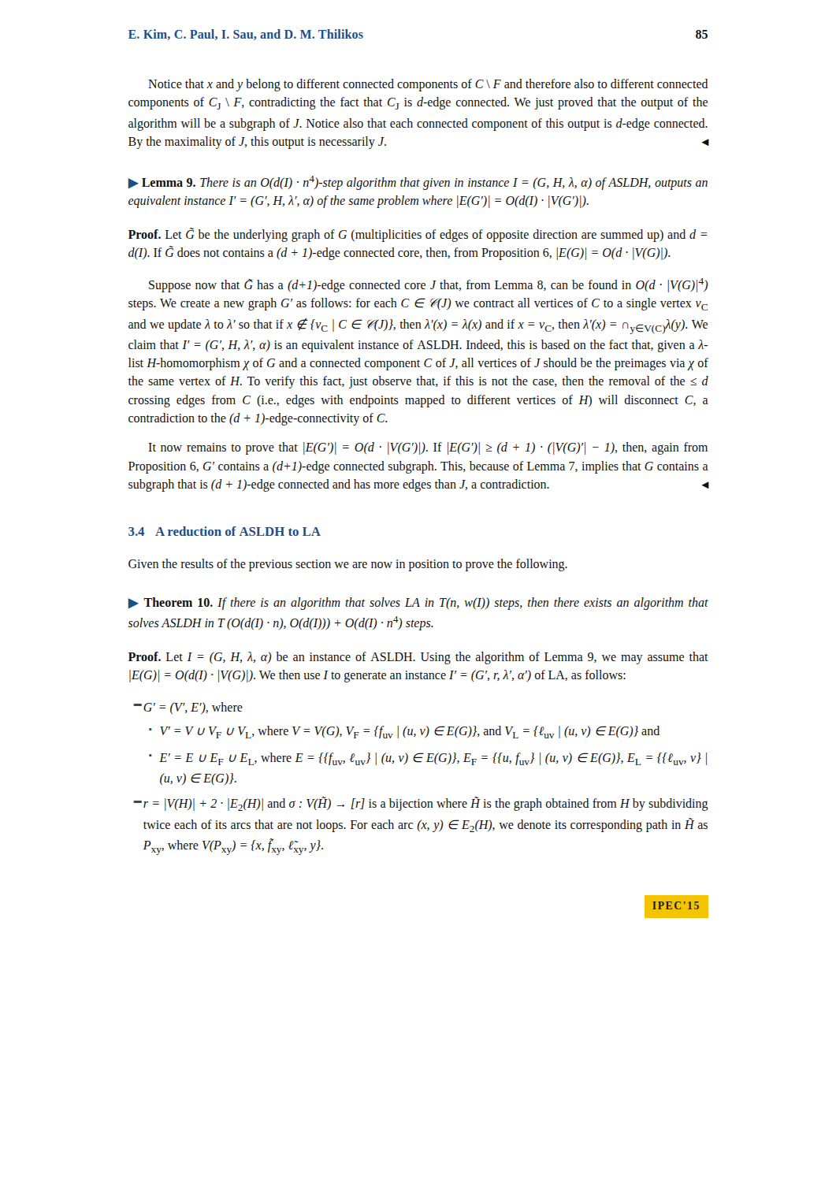E. Kim, C. Paul, I. Sau, and D. M. Thilikos 85
Notice that x and y belong to different connected components of C \ F and therefore also to different connected components of CJ \ F, contradicting the fact that CJ is d-edge connected. We just proved that the output of the algorithm will be a subgraph of J. Notice also that each connected component of this output is d-edge connected. By the maximality of J, this output is necessarily J. ◂
▶ Lemma 9. There is an O(d(I) · n4)-step algorithm that given in instance I = (G, H, λ, α) of ASLDH, outputs an equivalent instance I′ = (G′, H, λ′, α) of the same problem where |E(G′)| = O(d(I) · |V(G′)|).
Proof. Let G̃ be the underlying graph of G (multiplicities of edges of opposite direction are summed up) and d = d(I). If G̃ does not contains a (d + 1)-edge connected core, then, from Proposition 6, |E(G)| = O(d · |V(G)|).
Suppose now that G̃ has a (d+1)-edge connected core J that, from Lemma 8, can be found in O(d · |V(G)|4) steps. We create a new graph G′ as follows: for each C ∈ 𝒞(J) we contract all vertices of C to a single vertex vC and we update λ to λ′ so that if x ∉ {vC | C ∈ 𝒞(J)}, then λ′(x) = λ(x) and if x = vC, then λ′(x) = ∩y∈V(C)λ(y). We claim that I′ = (G′, H, λ′, α) is an equivalent instance of ASLDH. Indeed, this is based on the fact that, given a λ-list H-homomorphism χ of G and a connected component C of J, all vertices of J should be the preimages via χ of the same vertex of H. To verify this fact, just observe that, if this is not the case, then the removal of the ≤ d crossing edges from C (i.e., edges with endpoints mapped to different vertices of H) will disconnect C, a contradiction to the (d + 1)-edge-connectivity of C.
It now remains to prove that |E(G′)| = O(d · |V(G′)|). If |E(G′)| ≥ (d + 1) · (|V(G)′| − 1), then, again from Proposition 6, G′ contains a (d+1)-edge connected subgraph. This, because of Lemma 7, implies that G contains a subgraph that is (d + 1)-edge connected and has more edges than J, a contradiction. ◂
3.4 A reduction of ASLDH to LA
Given the results of the previous section we are now in position to prove the following.
▶ Theorem 10. If there is an algorithm that solves LA in T(n, w(I)) steps, then there exists an algorithm that solves ASLDH in T (O(d(I) · n), O(d(I))) + O(d(I) · n4) steps.
Proof. Let I = (G, H, λ, α) be an instance of ASLDH. Using the algorithm of Lemma 9, we may assume that |E(G)| = O(d(I) · |V(G)|). We then use I to generate an instance I′ = (G′, r, λ′, α′) of LA, as follows:
G′ = (V′, E′), where
V′ = V ∪ VF ∪ VL, where V = V(G), VF = {fuv | (u, v) ∈ E(G)}, and VL = {ℓuv | (u, v) ∈ E(G)} and
E′ = E ∪ EF ∪ EL, where E = {{fuv, ℓuv} | (u, v) ∈ E(G)}, EF = {{u, fuv} | (u, v) ∈ E(G)}, EL = {{ℓuv, v} | (u, v) ∈ E(G)}.
r = |V(H)| + 2 · |E2(H)| and σ : V(H̃) → [r] is a bijection where H̃ is the graph obtained from H by subdividing twice each of its arcs that are not loops. For each arc (x, y) ∈ E2(H), we denote its corresponding path in H̃ as Pxy, where V(Pxy) = {x, f̃xy, ℓ̃xy, y}.
IPEC'15